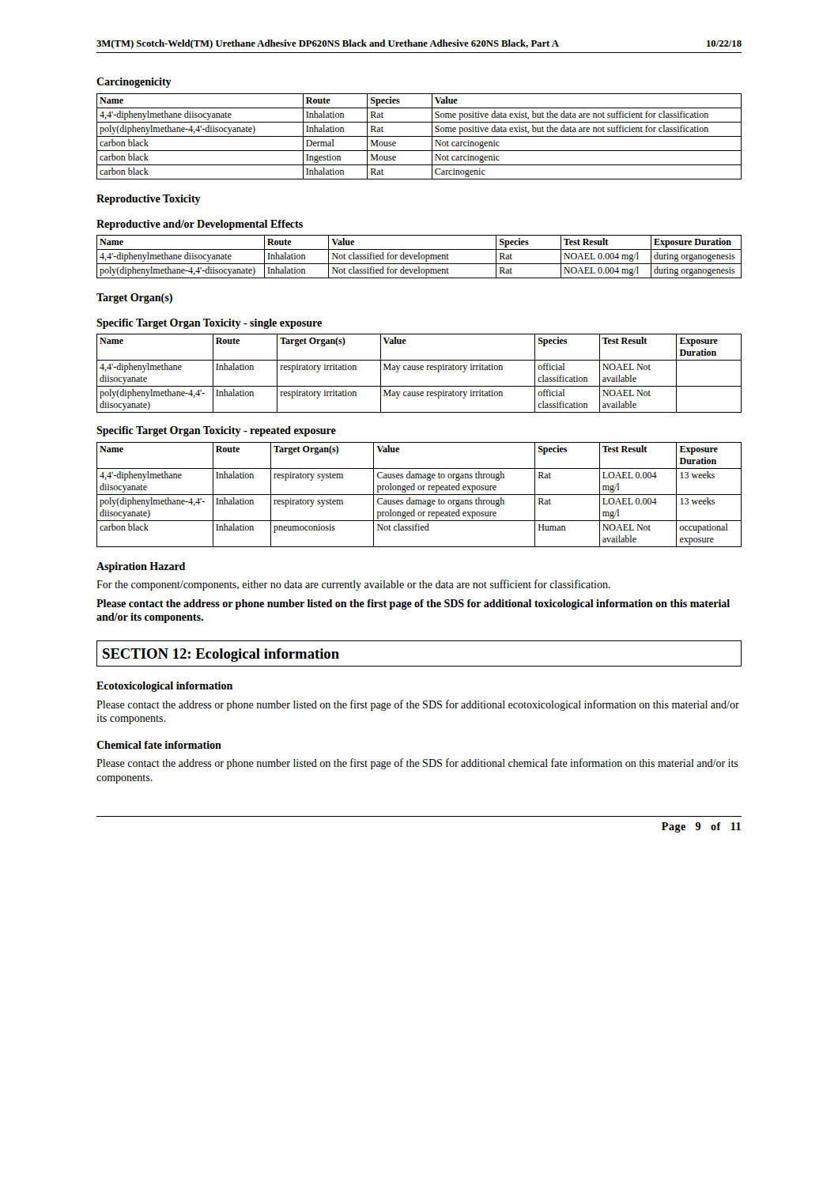3M(TM) Scotch-Weld(TM) Urethane Adhesive DP620NS Black and Urethane Adhesive 620NS Black, Part A 10/22/18
Carcinogenicity
| Name | Route | Species | Value |
| --- | --- | --- | --- |
| 4,4'-diphenylmethane diisocyanate | Inhalation | Rat | Some positive data exist, but the data are not sufficient for classification |
| poly(diphenylmethane-4,4'-diisocyanate) | Inhalation | Rat | Some positive data exist, but the data are not sufficient for classification |
| carbon black | Dermal | Mouse | Not carcinogenic |
| carbon black | Ingestion | Mouse | Not carcinogenic |
| carbon black | Inhalation | Rat | Carcinogenic |
Reproductive Toxicity
Reproductive and/or Developmental Effects
| Name | Route | Value | Species | Test Result | Exposure Duration |
| --- | --- | --- | --- | --- | --- |
| 4,4'-diphenylmethane diisocyanate | Inhalation | Not classified for development | Rat | NOAEL 0.004 mg/l | during organogenesis |
| poly(diphenylmethane-4,4'-diisocyanate) | Inhalation | Not classified for development | Rat | NOAEL 0.004 mg/l | during organogenesis |
Target Organ(s)
Specific Target Organ Toxicity - single exposure
| Name | Route | Target Organ(s) | Value | Species | Test Result | Exposure Duration |
| --- | --- | --- | --- | --- | --- | --- |
| 4,4'-diphenylmethane diisocyanate | Inhalation | respiratory irritation | May cause respiratory irritation | official classification | NOAEL Not available | |
| poly(diphenylmethane-4,4'-diisocyanate) | Inhalation | respiratory irritation | May cause respiratory irritation | official classification | NOAEL Not available | |
Specific Target Organ Toxicity - repeated exposure
| Name | Route | Target Organ(s) | Value | Species | Test Result | Exposure Duration |
| --- | --- | --- | --- | --- | --- | --- |
| 4,4'-diphenylmethane diisocyanate | Inhalation | respiratory system | Causes damage to organs through prolonged or repeated exposure | Rat | LOAEL 0.004 mg/l | 13 weeks |
| poly(diphenylmethane-4,4'-diisocyanate) | Inhalation | respiratory system | Causes damage to organs through prolonged or repeated exposure | Rat | LOAEL 0.004 mg/l | 13 weeks |
| carbon black | Inhalation | pneumoconiosis | Not classified | Human | NOAEL Not available | occupational exposure |
Aspiration Hazard
For the component/components, either no data are currently available or the data are not sufficient for classification.
Please contact the address or phone number listed on the first page of the SDS for additional toxicological information on this material and/or its components.
SECTION 12: Ecological information
Ecotoxicological information
Please contact the address or phone number listed on the first page of the SDS for additional ecotoxicological information on this material and/or its components.
Chemical fate information
Please contact the address or phone number listed on the first page of the SDS for additional chemical fate information on this material and/or its components.
Page 9 of 11